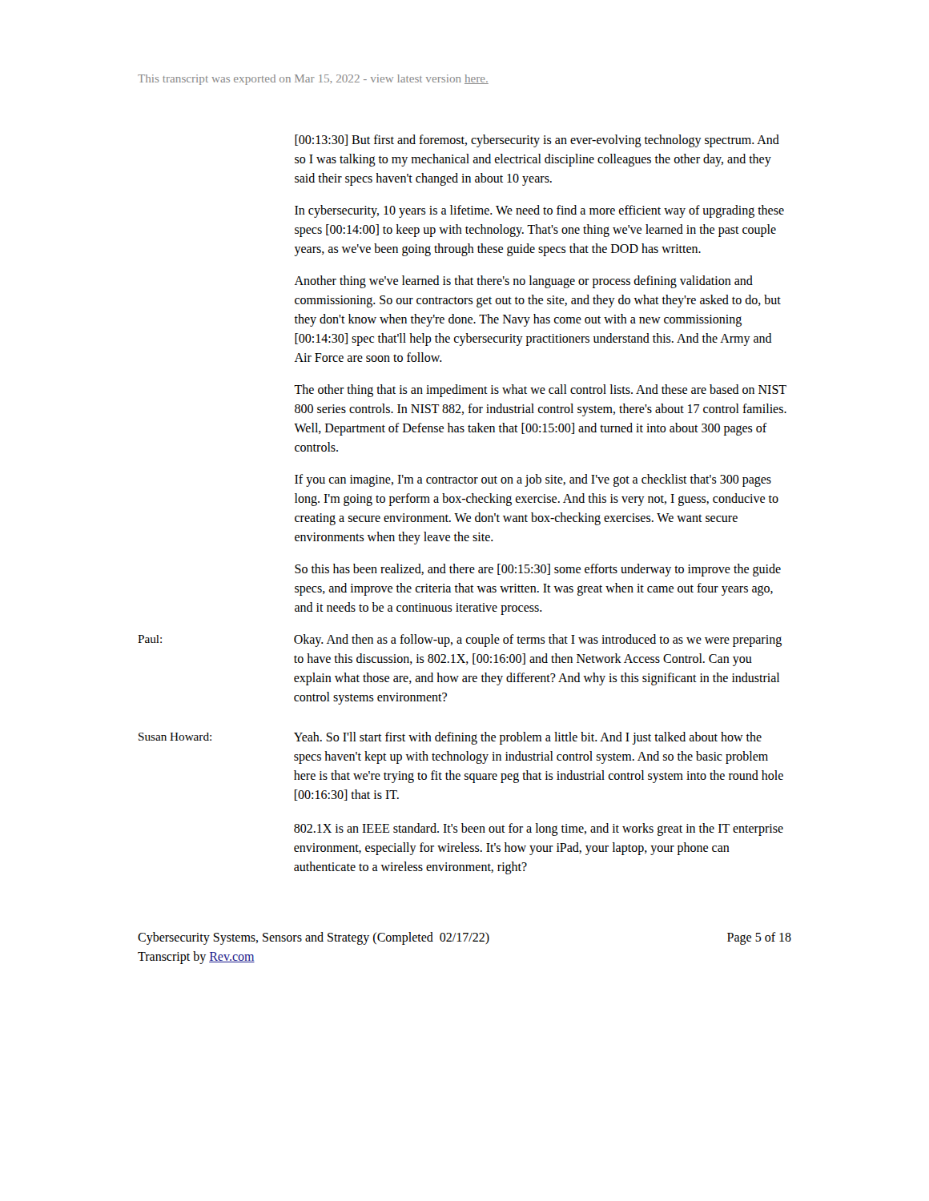This transcript was exported on Mar 15, 2022 - view latest version here.
[00:13:30] But first and foremost, cybersecurity is an ever-evolving technology spectrum. And so I was talking to my mechanical and electrical discipline colleagues the other day, and they said their specs haven't changed in about 10 years.
In cybersecurity, 10 years is a lifetime. We need to find a more efficient way of upgrading these specs [00:14:00] to keep up with technology. That's one thing we've learned in the past couple years, as we've been going through these guide specs that the DOD has written.
Another thing we've learned is that there's no language or process defining validation and commissioning. So our contractors get out to the site, and they do what they're asked to do, but they don't know when they're done. The Navy has come out with a new commissioning [00:14:30] spec that'll help the cybersecurity practitioners understand this. And the Army and Air Force are soon to follow.
The other thing that is an impediment is what we call control lists. And these are based on NIST 800 series controls. In NIST 882, for industrial control system, there's about 17 control families. Well, Department of Defense has taken that [00:15:00] and turned it into about 300 pages of controls.
If you can imagine, I'm a contractor out on a job site, and I've got a checklist that's 300 pages long. I'm going to perform a box-checking exercise. And this is very not, I guess, conducive to creating a secure environment. We don't want box-checking exercises. We want secure environments when they leave the site.
So this has been realized, and there are [00:15:30] some efforts underway to improve the guide specs, and improve the criteria that was written. It was great when it came out four years ago, and it needs to be a continuous iterative process.
Paul:
Okay. And then as a follow-up, a couple of terms that I was introduced to as we were preparing to have this discussion, is 802.1X, [00:16:00] and then Network Access Control. Can you explain what those are, and how are they different? And why is this significant in the industrial control systems environment?
Susan Howard:
Yeah. So I'll start first with defining the problem a little bit. And I just talked about how the specs haven't kept up with technology in industrial control system. And so the basic problem here is that we're trying to fit the square peg that is industrial control system into the round hole [00:16:30] that is IT.
802.1X is an IEEE standard. It's been out for a long time, and it works great in the IT enterprise environment, especially for wireless. It's how your iPad, your laptop, your phone can authenticate to a wireless environment, right?
Cybersecurity Systems, Sensors and Strategy (Completed 02/17/22)
Transcript by Rev.com
Page 5 of 18